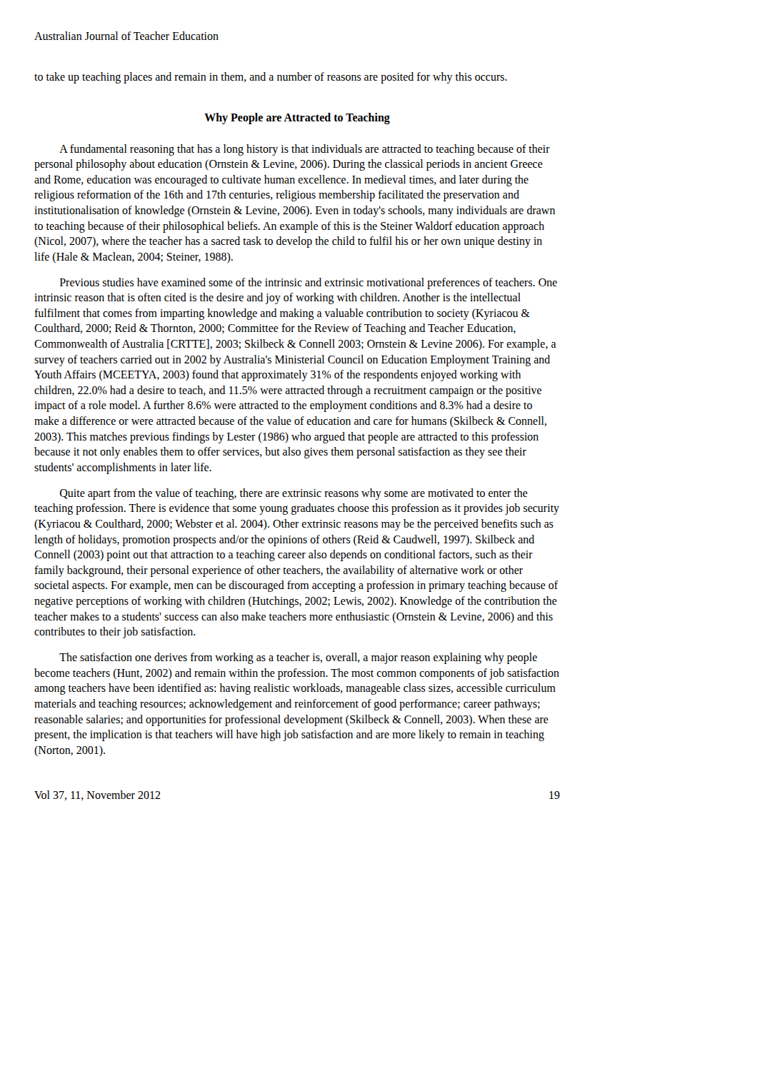Australian Journal of Teacher Education
to take up teaching places and remain in them, and a number of reasons are posited for why this occurs.
Why People are Attracted to Teaching
A fundamental reasoning that has a long history is that individuals are attracted to teaching because of their personal philosophy about education (Ornstein & Levine, 2006). During the classical periods in ancient Greece and Rome, education was encouraged to cultivate human excellence. In medieval times, and later during the religious reformation of the 16th and 17th centuries, religious membership facilitated the preservation and institutionalisation of knowledge (Ornstein & Levine, 2006). Even in today's schools, many individuals are drawn to teaching because of their philosophical beliefs. An example of this is the Steiner Waldorf education approach (Nicol, 2007), where the teacher has a sacred task to develop the child to fulfil his or her own unique destiny in life (Hale & Maclean, 2004; Steiner, 1988).
Previous studies have examined some of the intrinsic and extrinsic motivational preferences of teachers. One intrinsic reason that is often cited is the desire and joy of working with children. Another is the intellectual fulfilment that comes from imparting knowledge and making a valuable contribution to society (Kyriacou & Coulthard, 2000; Reid & Thornton, 2000; Committee for the Review of Teaching and Teacher Education, Commonwealth of Australia [CRTTE], 2003; Skilbeck & Connell 2003; Ornstein & Levine 2006). For example, a survey of teachers carried out in 2002 by Australia's Ministerial Council on Education Employment Training and Youth Affairs (MCEETYA, 2003) found that approximately 31% of the respondents enjoyed working with children, 22.0% had a desire to teach, and 11.5% were attracted through a recruitment campaign or the positive impact of a role model. A further 8.6% were attracted to the employment conditions and 8.3% had a desire to make a difference or were attracted because of the value of education and care for humans (Skilbeck & Connell, 2003). This matches previous findings by Lester (1986) who argued that people are attracted to this profession because it not only enables them to offer services, but also gives them personal satisfaction as they see their students' accomplishments in later life.
Quite apart from the value of teaching, there are extrinsic reasons why some are motivated to enter the teaching profession. There is evidence that some young graduates choose this profession as it provides job security (Kyriacou & Coulthard, 2000; Webster et al. 2004). Other extrinsic reasons may be the perceived benefits such as length of holidays, promotion prospects and/or the opinions of others (Reid & Caudwell, 1997). Skilbeck and Connell (2003) point out that attraction to a teaching career also depends on conditional factors, such as their family background, their personal experience of other teachers, the availability of alternative work or other societal aspects. For example, men can be discouraged from accepting a profession in primary teaching because of negative perceptions of working with children (Hutchings, 2002; Lewis, 2002). Knowledge of the contribution the teacher makes to a students' success can also make teachers more enthusiastic (Ornstein & Levine, 2006) and this contributes to their job satisfaction.
The satisfaction one derives from working as a teacher is, overall, a major reason explaining why people become teachers (Hunt, 2002) and remain within the profession. The most common components of job satisfaction among teachers have been identified as: having realistic workloads, manageable class sizes, accessible curriculum materials and teaching resources; acknowledgement and reinforcement of good performance; career pathways; reasonable salaries; and opportunities for professional development (Skilbeck & Connell, 2003). When these are present, the implication is that teachers will have high job satisfaction and are more likely to remain in teaching (Norton, 2001).
Vol 37, 11, November 2012
19